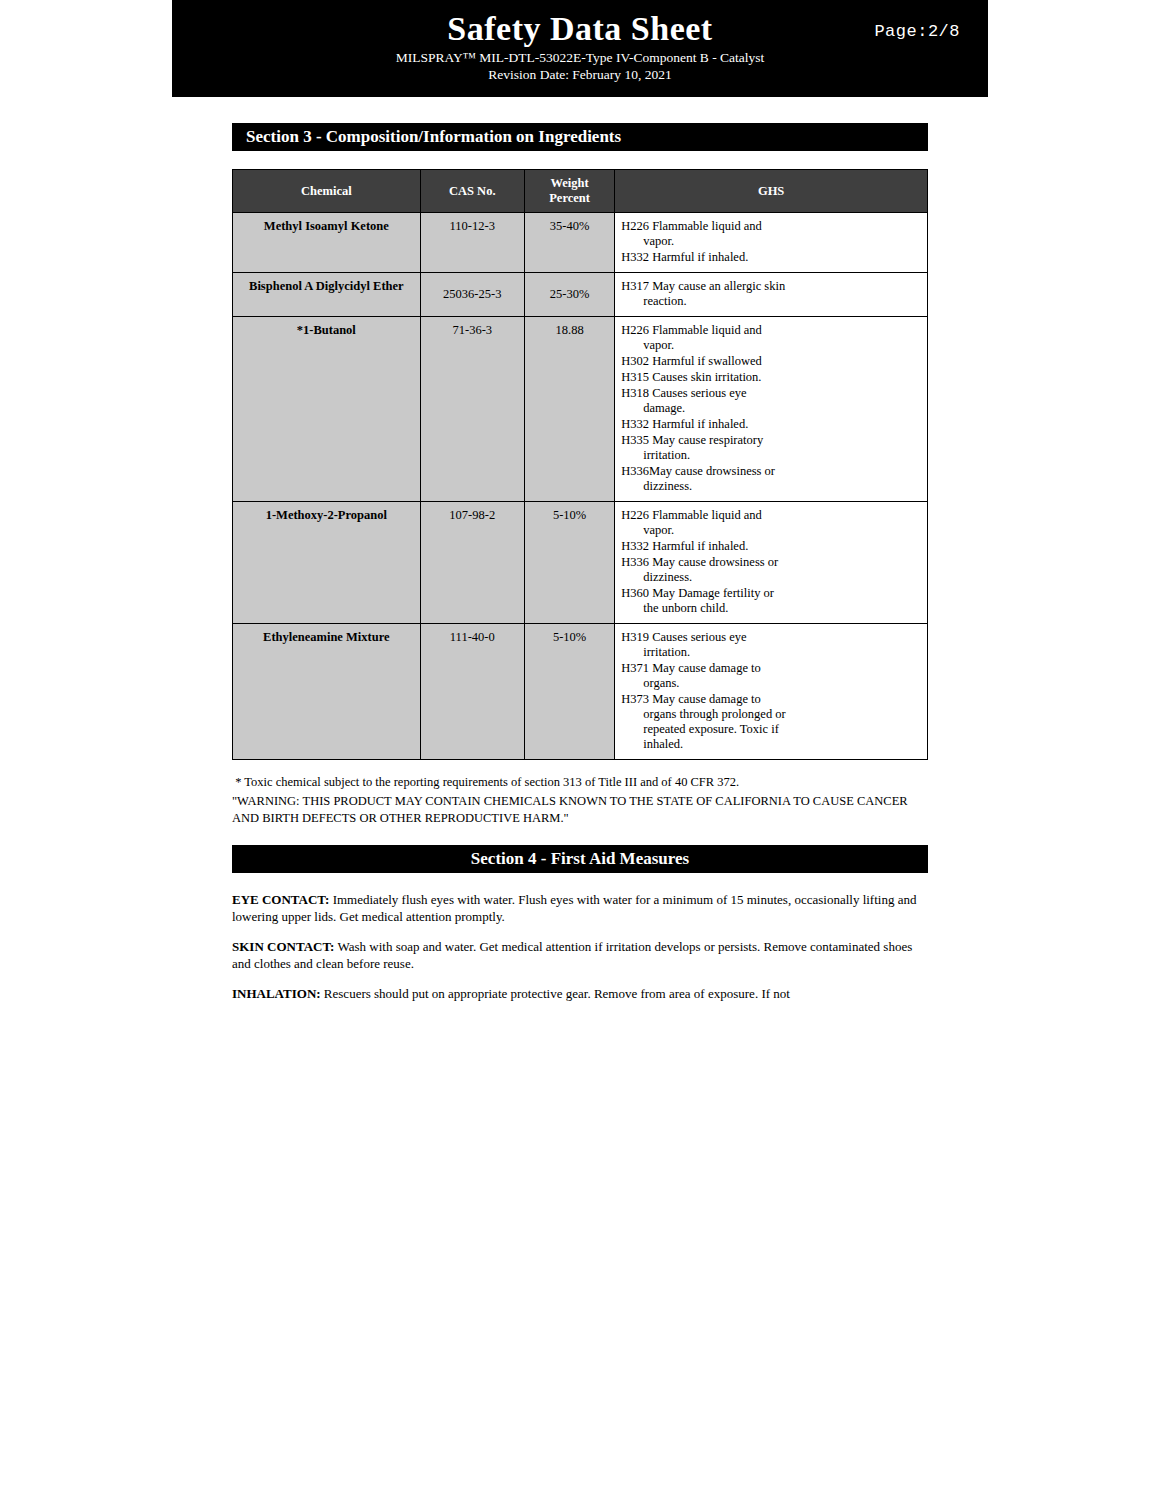Page:2/8
Safety Data Sheet
MILSPRAY™ MIL-DTL-53022E-Type IV-Component B - Catalyst
Revision Date: February 10, 2021
Section 3 - Composition/Information on Ingredients
| Chemical | CAS No. | Weight Percent | GHS |
| --- | --- | --- | --- |
| Methyl Isoamyl Ketone | 110-12-3 | 35-40% | H226 Flammable liquid and vapor. H332 Harmful if inhaled. |
| Bisphenol A Diglycidyl Ether | 25036-25-3 | 25-30% | H317 May cause an allergic skin reaction. |
| *1-Butanol | 71-36-3 | 18.88 | H226 Flammable liquid and vapor. H302 Harmful if swallowed H315 Causes skin irritation. H318 Causes serious eye damage. H332 Harmful if inhaled. H335 May cause respiratory irritation. H336May cause drowsiness or dizziness. |
| 1-Methoxy-2-Propanol | 107-98-2 | 5-10% | H226 Flammable liquid and vapor. H332 Harmful if inhaled. H336 May cause drowsiness or dizziness. H360 May Damage fertility or the unborn child. |
| Ethyleneamine Mixture | 111-40-0 | 5-10% | H319 Causes serious eye irritation. H371 May cause damage to organs. H373 May cause damage to organs through prolonged or repeated exposure. Toxic if inhaled. |
* Toxic chemical subject to the reporting requirements of section 313 of Title III and of 40 CFR 372. "WARNING: THIS PRODUCT MAY CONTAIN CHEMICALS KNOWN TO THE STATE OF CALIFORNIA TO CAUSE CANCER AND BIRTH DEFECTS OR OTHER REPRODUCTIVE HARM."
Section 4 - First Aid Measures
EYE CONTACT: Immediately flush eyes with water. Flush eyes with water for a minimum of 15 minutes, occasionally lifting and lowering upper lids. Get medical attention promptly.
SKIN CONTACT: Wash with soap and water. Get medical attention if irritation develops or persists. Remove contaminated shoes and clothes and clean before reuse.
INHALATION: Rescuers should put on appropriate protective gear. Remove from area of exposure. If not